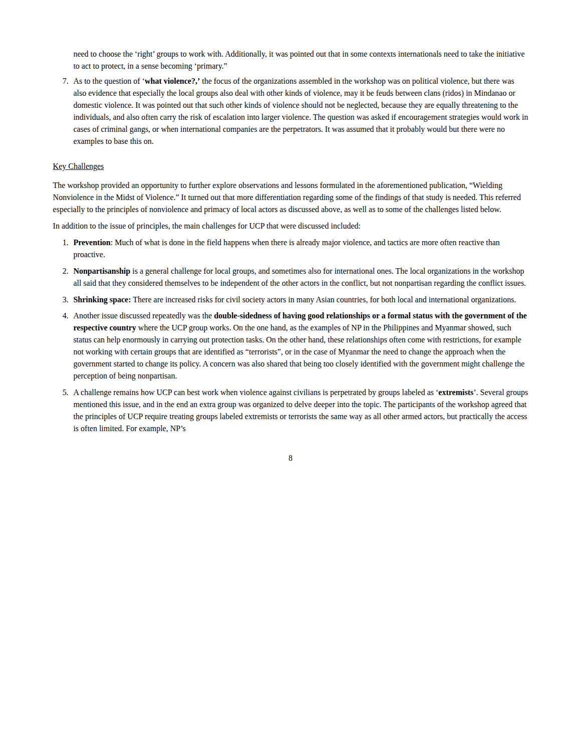need to choose the ‘right’ groups to work with. Additionally, it was pointed out that in some contexts internationals need to take the initiative to act to protect, in a sense becoming ‘primary.”
As to the question of ‘what violence?,’ the focus of the organizations assembled in the workshop was on political violence, but there was also evidence that especially the local groups also deal with other kinds of violence, may it be feuds between clans (ridos) in Mindanao or domestic violence. It was pointed out that such other kinds of violence should not be neglected, because they are equally threatening to the individuals, and also often carry the risk of escalation into larger violence. The question was asked if encouragement strategies would work in cases of criminal gangs, or when international companies are the perpetrators. It was assumed that it probably would but there were no examples to base this on.
Key Challenges
The workshop provided an opportunity to further explore observations and lessons formulated in the aforementioned publication, “Wielding Nonviolence in the Midst of Violence.” It turned out that more differentiation regarding some of the findings of that study is needed. This referred especially to the principles of nonviolence and primacy of local actors as discussed above, as well as to some of the challenges listed below.
In addition to the issue of principles, the main challenges for UCP that were discussed included:
Prevention: Much of what is done in the field happens when there is already major violence, and tactics are more often reactive than proactive.
Nonpartisanship is a general challenge for local groups, and sometimes also for international ones. The local organizations in the workshop all said that they considered themselves to be independent of the other actors in the conflict, but not nonpartisan regarding the conflict issues.
Shrinking space: There are increased risks for civil society actors in many Asian countries, for both local and international organizations.
Another issue discussed repeatedly was the double-sidedness of having good relationships or a formal status with the government of the respective country where the UCP group works. On the one hand, as the examples of NP in the Philippines and Myanmar showed, such status can help enormously in carrying out protection tasks. On the other hand, these relationships often come with restrictions, for example not working with certain groups that are identified as “terrorists”, or in the case of Myanmar the need to change the approach when the government started to change its policy. A concern was also shared that being too closely identified with the government might challenge the perception of being nonpartisan.
A challenge remains how UCP can best work when violence against civilians is perpetrated by groups labeled as ‘extremists’. Several groups mentioned this issue, and in the end an extra group was organized to delve deeper into the topic. The participants of the workshop agreed that the principles of UCP require treating groups labeled extremists or terrorists the same way as all other armed actors, but practically the access is often limited. For example, NP’s
8